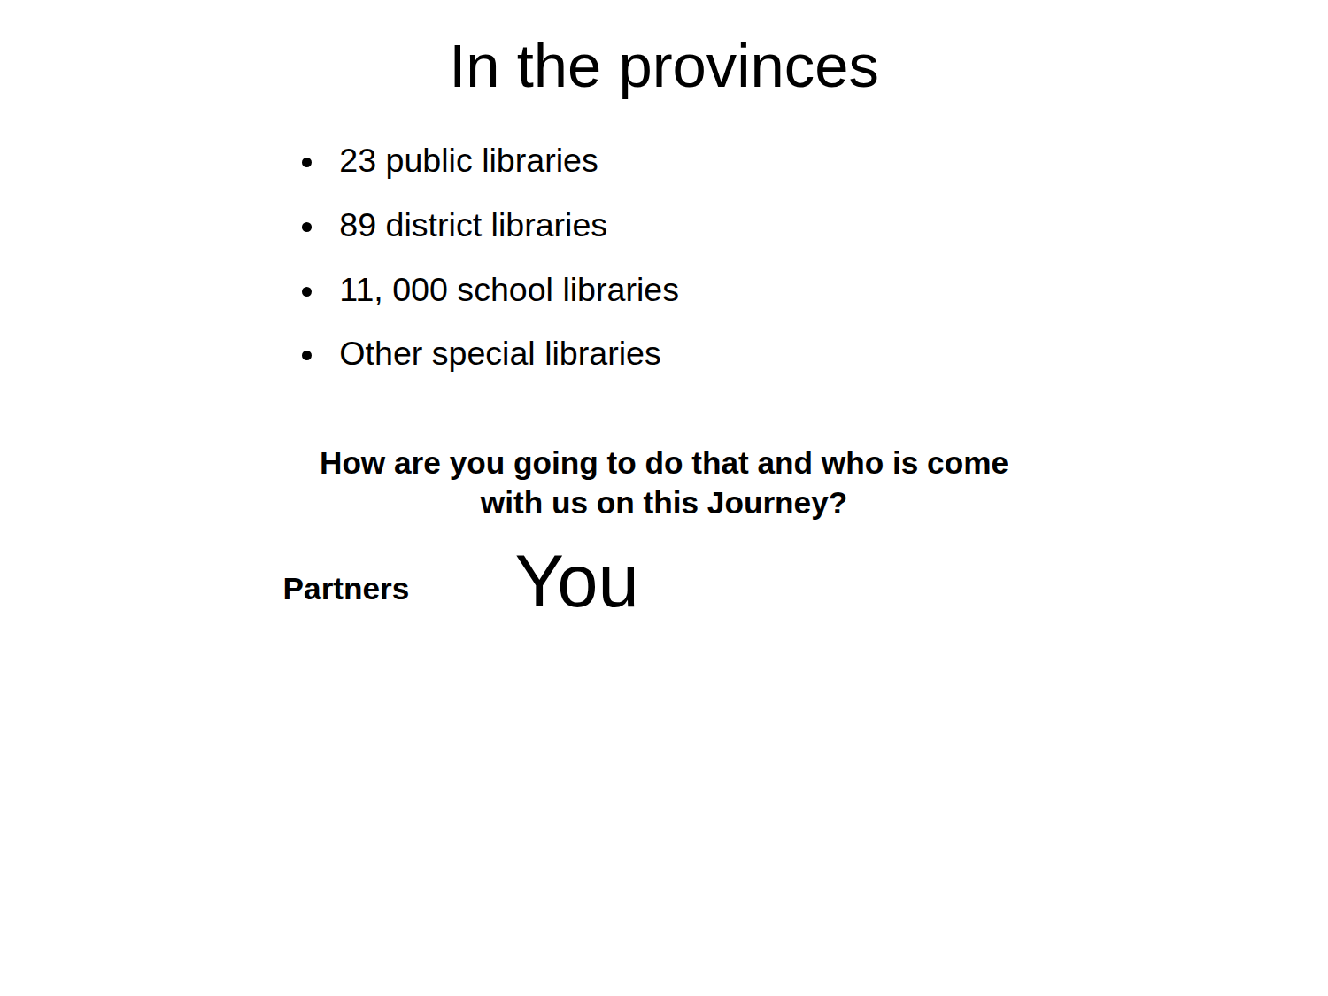In the provinces
23 public libraries
89 district libraries
11, 000 school libraries
Other special libraries
How are you going to do that and who is come with us on this Journey?
Partners You